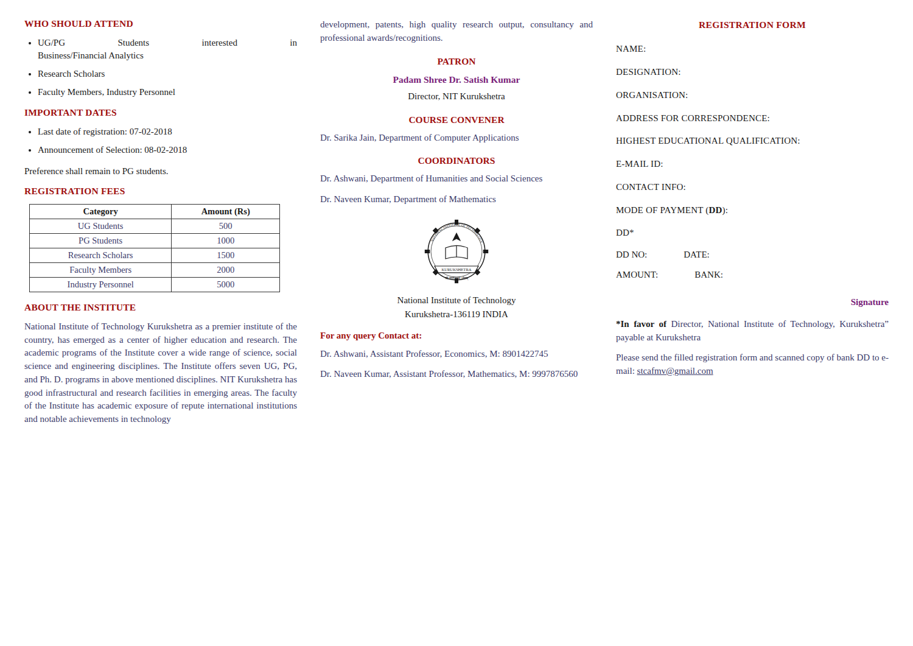WHO SHOULD ATTEND
UG/PG Students interested in Business/Financial Analytics
Research Scholars
Faculty Members, Industry Personnel
IMPORTANT DATES
Last date of registration: 07-02-2018
Announcement of Selection: 08-02-2018
Preference shall remain to PG students.
REGISTRATION FEES
| Category | Amount (Rs) |
| --- | --- |
| UG Students | 500 |
| PG Students | 1000 |
| Research Scholars | 1500 |
| Faculty Members | 2000 |
| Industry Personnel | 5000 |
ABOUT THE INSTITUTE
National Institute of Technology Kurukshetra as a premier institute of the country, has emerged as a center of higher education and research. The academic programs of the Institute cover a wide range of science, social science and engineering disciplines. The Institute offers seven UG, PG, and Ph. D. programs in above mentioned disciplines. NIT Kurukshetra has good infrastructural and research facilities in emerging areas. The faculty of the Institute has academic exposure of repute international institutions and notable achievements in technology
development, patents, high quality research output, consultancy and professional awards/recognitions.
PATRON
Padam Shree Dr. Satish Kumar
Director, NIT Kurukshetra
COURSE CONVENER
Dr. Sarika Jain, Department of Computer Applications
COORDINATORS
Dr. Ashwani, Department of Humanities and Social Sciences
Dr. Naveen Kumar, Department of Mathematics
KURUKSHETRA श्री ज्ञानं परमं ध्येयम् NATIONAL INSTITUTE OF TECHNOLOGY
National Institute of Technology
Kurukshetra-136119 INDIA
For any query Contact at:
Dr. Ashwani, Assistant Professor, Economics, M: 8901422745
Dr. Naveen Kumar, Assistant Professor, Mathematics, M: 9997876560
REGISTRATION FORM
NAME:
DESIGNATION:
ORGANISATION:
ADDRESS FOR CORRESPONDENCE:
HIGHEST EDUCATIONAL QUALIFICATION:
E-MAIL ID:
CONTACT INFO:
MODE OF PAYMENT (DD):
DD*
DD NO: DATE:
AMOUNT: BANK:
Signature
*In favor of Director, National Institute of Technology, Kurukshetra” payable at Kurukshetra
Please send the filled registration form and scanned copy of bank DD to e-mail: stcafmv@gmail.com